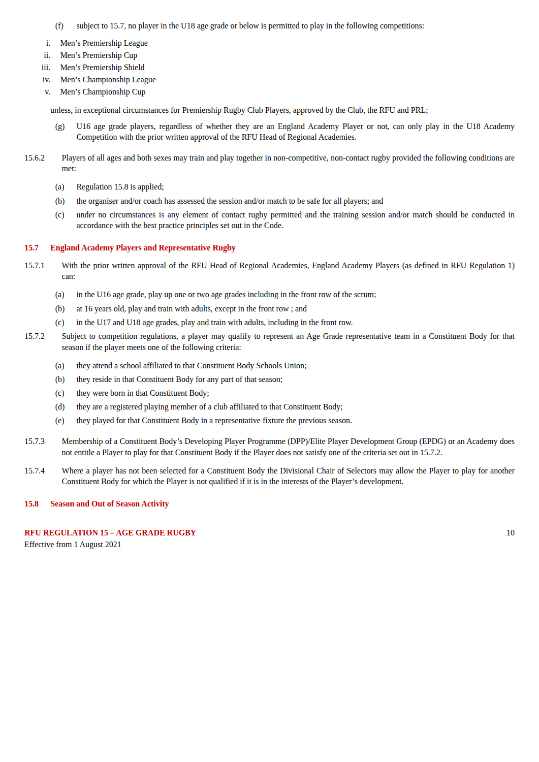(f)
subject to 15.7, no player in the U18 age grade or below is permitted to play in the following competitions:
i. Men’s Premiership League
ii. Men’s Premiership Cup
iii. Men’s Premiership Shield
iv. Men’s Championship League
v. Men’s Championship Cup
unless, in exceptional circumstances for Premiership Rugby Club Players, approved by the Club, the RFU and PRL;
(g)
U16 age grade players, regardless of whether they are an England Academy Player or not, can only play in the U18 Academy Competition with the prior written approval of the RFU Head of Regional Academies.
15.6.2
Players of all ages and both sexes may train and play together in non-competitive, non-contact rugby provided the following conditions are met:
(a)
Regulation 15.8 is applied;
(b)
the organiser and/or coach has assessed the session and/or match to be safe for all players; and
(c)
under no circumstances is any element of contact rugby permitted and the training session and/or match should be conducted in accordance with the best practice principles set out in the Code.
15.7 England Academy Players and Representative Rugby
15.7.1
With the prior written approval of the RFU Head of Regional Academies, England Academy Players (as defined in RFU Regulation 1) can:
(a)
in the U16 age grade, play up one or two age grades including in the front row of the scrum;
(b)
at 16 years old, play and train with adults, except in the front row ; and
(c)
in the U17 and U18 age grades, play and train with adults, including in the front row.
15.7.2
Subject to competition regulations, a player may qualify to represent an Age Grade representative team in a Constituent Body for that season if the player meets one of the following criteria:
(a)
they attend a school affiliated to that Constituent Body Schools Union;
(b)
they reside in that Constituent Body for any part of that season;
(c)
they were born in that Constituent Body;
(d)
they are a registered playing member of a club affiliated to that Constituent Body;
(e)
they played for that Constituent Body in a representative fixture the previous season.
15.7.3
Membership of a Constituent Body’s Developing Player Programme (DPP)/Elite Player Development Group (EPDG) or an Academy does not entitle a Player to play for that Constituent Body if the Player does not satisfy one of the criteria set out in 15.7.2.
15.7.4
Where a player has not been selected for a Constituent Body the Divisional Chair of Selectors may allow the Player to play for another Constituent Body for which the Player is not qualified if it is in the interests of the Player’s development.
15.8 Season and Out of Season Activity
RFU REGULATION 15 – AGE GRADE RUGBY 10 Effective from 1 August 2021